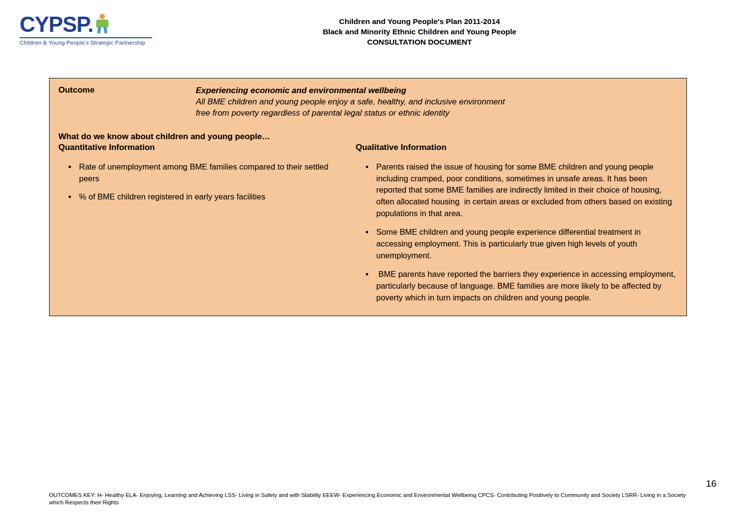CYPSP.
Children & Young People's Strategic Partnership
Children and Young People's Plan 2011-2014
Black and Minority Ethnic Children and Young People
CONSULTATION DOCUMENT
Outcome
Experiencing economic and environmental wellbeing
All BME children and young people enjoy a safe, healthy, and inclusive environment
free from poverty regardless of parental legal status or ethnic identity
What do we know about children and young people…
Quantitative Information
Rate of unemployment among BME families compared to their settled peers
% of BME children registered in early years facilities
Qualitative Information
Parents raised the issue of housing for some BME children and young people including cramped, poor conditions, sometimes in unsafe areas. It has been reported that some BME families are indirectly limited in their choice of housing, often allocated housing in certain areas or excluded from others based on existing populations in that area.
Some BME children and young people experience differential treatment in accessing employment. This is particularly true given high levels of youth unemployment.
BME parents have reported the barriers they experience in accessing employment, particularly because of language. BME families are more likely to be affected by poverty which in turn impacts on children and young people.
16
OUTCOMES KEY: H- Healthy ELA- Enjoying, Learning and Achieving LSS- Living in Safety and with Stability EEEW- Experiencing Economic and Environmental Wellbeing CPCS- Contributing Positively to Community and Society LSRR- Living in a Society which Respects their Rights